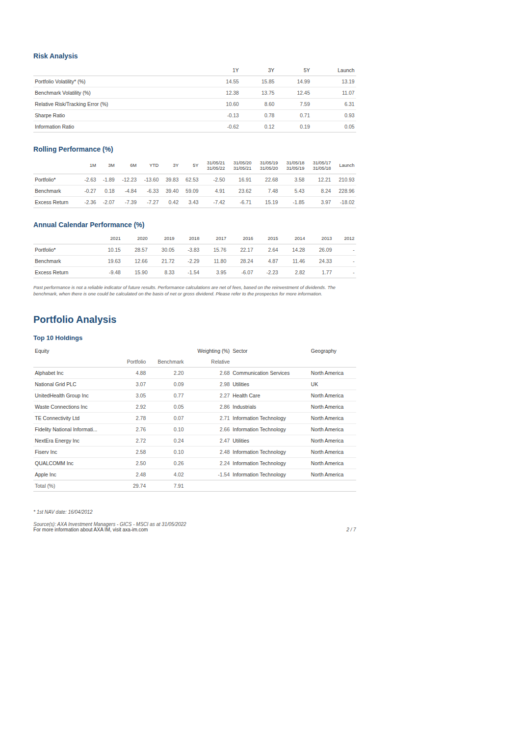Risk Analysis
| | 1Y | 3Y | 5Y | Launch |
| --- | --- | --- | --- | --- |
| Portfolio Volatility* (%) | 14.55 | 15.85 | 14.99 | 13.19 |
| Benchmark Volatility (%) | 12.38 | 13.75 | 12.45 | 11.07 |
| Relative Risk/Tracking Error (%) | 10.60 | 8.60 | 7.59 | 6.31 |
| Sharpe Ratio | -0.13 | 0.78 | 0.71 | 0.93 |
| Information Ratio | -0.62 | 0.12 | 0.19 | 0.05 |
Rolling Performance (%)
| | 1M | 3M | 6M | YTD | 3Y | 5Y | 31/05/21 31/05/22 | 31/05/20 31/05/21 | 31/05/19 31/05/20 | 31/05/18 31/05/19 | 31/05/17 31/05/18 | Launch |
| --- | --- | --- | --- | --- | --- | --- | --- | --- | --- | --- | --- | --- |
| Portfolio* | -2.63 | -1.89 | -12.23 | -13.60 | 39.83 | 62.53 | -2.50 | 16.91 | 22.68 | 3.58 | 12.21 | 210.93 |
| Benchmark | -0.27 | 0.18 | -4.84 | -6.33 | 39.40 | 59.09 | 4.91 | 23.62 | 7.48 | 5.43 | 8.24 | 228.96 |
| Excess Return | -2.36 | -2.07 | -7.39 | -7.27 | 0.42 | 3.43 | -7.42 | -6.71 | 15.19 | -1.85 | 3.97 | -18.02 |
Annual Calendar Performance (%)
| | 2021 | 2020 | 2019 | 2018 | 2017 | 2016 | 2015 | 2014 | 2013 | 2012 |
| --- | --- | --- | --- | --- | --- | --- | --- | --- | --- | --- |
| Portfolio* | 10.15 | 28.57 | 30.05 | -3.83 | 15.76 | 22.17 | 2.64 | 14.28 | 26.09 | - |
| Benchmark | 19.63 | 12.66 | 21.72 | -2.29 | 11.80 | 28.24 | 4.87 | 11.46 | 24.33 | - |
| Excess Return | -9.48 | 15.90 | 8.33 | -1.54 | 3.95 | -6.07 | -2.23 | 2.82 | 1.77 | - |
Past performance is not a reliable indicator of future results. Performance calculations are net of fees, based on the reinvestment of dividends. The benchmark, when there is one could be calculated on the basis of net or gross dividend. Please refer to the prospectus for more information.
Portfolio Analysis
Top 10 Holdings
| Equity | | | Weighting (%) | Sector | Geography |
| --- | --- | --- | --- | --- | --- |
| | Portfolio | Benchmark | Relative | | |
| Alphabet Inc | 4.88 | 2.20 | 2.68 | Communication Services | North America |
| National Grid PLC | 3.07 | 0.09 | 2.98 | Utilities | UK |
| UnitedHealth Group Inc | 3.05 | 0.77 | 2.27 | Health Care | North America |
| Waste Connections Inc | 2.92 | 0.05 | 2.86 | Industrials | North America |
| TE Connectivity Ltd | 2.78 | 0.07 | 2.71 | Information Technology | North America |
| Fidelity National Informati... | 2.76 | 0.10 | 2.66 | Information Technology | North America |
| NextEra Energy Inc | 2.72 | 0.24 | 2.47 | Utilities | North America |
| Fiserv Inc | 2.58 | 0.10 | 2.48 | Information Technology | North America |
| QUALCOMM Inc | 2.50 | 0.26 | 2.24 | Information Technology | North America |
| Apple Inc | 2.48 | 4.02 | -1.54 | Information Technology | North America |
| Total (%) | 29.74 | 7.91 | | | |
* 1st NAV date: 16/04/2012
Source(s): AXA Investment Managers - GICS - MSCI as at 31/05/2022
For more information about AXA IM, visit axa-im.com
2 / 7